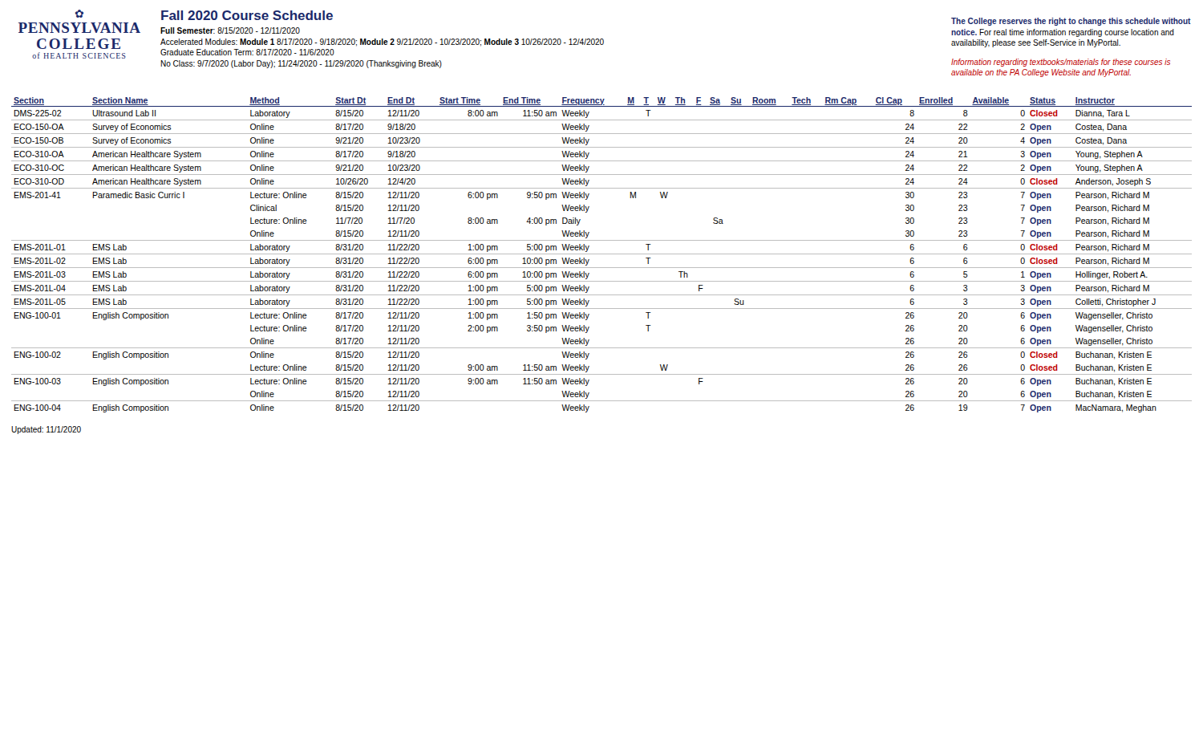✿
PENNSYLVANIA
COLLEGE
of HEALTH SCIENCES
Fall 2020 Course Schedule
Full Semester: 8/15/2020 - 12/11/2020
Accelerated Modules: Module 1 8/17/2020 - 9/18/2020; Module 2 9/21/2020 - 10/23/2020; Module 3 10/26/2020 - 12/4/2020
Graduate Education Term: 8/17/2020 - 11/6/2020
No Class: 9/7/2020 (Labor Day); 11/24/2020 - 11/29/2020 (Thanksgiving Break)
The College reserves the right to change this schedule without notice. For real time information regarding course location and availability, please see Self-Service in MyPortal.
Information regarding textbooks/materials for these courses is available on the PA College Website and MyPortal.
| Section | Section Name | Method | Start Dt | End Dt | Start Time | End Time | Frequency | M | T | W | Th | F | Sa | Su | Room | Tech | Rm Cap | Cl Cap | Enrolled | Available | Status | Instructor |
| --- | --- | --- | --- | --- | --- | --- | --- | --- | --- | --- | --- | --- | --- | --- | --- | --- | --- | --- | --- | --- | --- | --- |
| DMS-225-02 | Ultrasound Lab II | Laboratory | 8/15/20 | 12/11/20 | 8:00 am | 11:50 am | Weekly | | T | | | | | | | | | 8 | 8 | 0 | Closed | Dianna, Tara L |
| ECO-150-OA | Survey of Economics | Online | 8/17/20 | 9/18/20 | | | Weekly | | | | | | | | | | | 24 | 22 | 2 | Open | Costea, Dana |
| ECO-150-OB | Survey of Economics | Online | 9/21/20 | 10/23/20 | | | Weekly | | | | | | | | | | | 24 | 20 | 4 | Open | Costea, Dana |
| ECO-310-OA | American Healthcare System | Online | 8/17/20 | 9/18/20 | | | Weekly | | | | | | | | | | | 24 | 21 | 3 | Open | Young, Stephen A |
| ECO-310-OC | American Healthcare System | Online | 9/21/20 | 10/23/20 | | | Weekly | | | | | | | | | | | 24 | 22 | 2 | Open | Young, Stephen A |
| ECO-310-OD | American Healthcare System | Online | 10/26/20 | 12/4/20 | | | Weekly | | | | | | | | | | | 24 | 24 | 0 | Closed | Anderson, Joseph S |
| EMS-201-41 | Paramedic Basic Curric I | Lecture: Online | 8/15/20 | 12/11/20 | 6:00 pm | 9:50 pm | Weekly | M | | W | | | | | | | | 30 | 23 | 7 | Open | Pearson, Richard M |
| | | Clinical | 8/15/20 | 12/11/20 | | | Weekly | | | | | | | | | | | 30 | 23 | 7 | Open | Pearson, Richard M |
| | | Lecture: Online | 11/7/20 | 11/7/20 | 8:00 am | 4:00 pm | Daily | | | | | | Sa | | | | | 30 | 23 | 7 | Open | Pearson, Richard M |
| | | Online | 8/15/20 | 12/11/20 | | | Weekly | | | | | | | | | | | 30 | 23 | 7 | Open | Pearson, Richard M |
| EMS-201L-01 | EMS Lab | Laboratory | 8/31/20 | 11/22/20 | 1:00 pm | 5:00 pm | Weekly | | T | | | | | | | | | 6 | 6 | 0 | Closed | Pearson, Richard M |
| EMS-201L-02 | EMS Lab | Laboratory | 8/31/20 | 11/22/20 | 6:00 pm | 10:00 pm | Weekly | | T | | | | | | | | | 6 | 6 | 0 | Closed | Pearson, Richard M |
| EMS-201L-03 | EMS Lab | Laboratory | 8/31/20 | 11/22/20 | 6:00 pm | 10:00 pm | Weekly | | | | Th | | | | | | | 6 | 5 | 1 | Open | Hollinger, Robert A. |
| EMS-201L-04 | EMS Lab | Laboratory | 8/31/20 | 11/22/20 | 1:00 pm | 5:00 pm | Weekly | | | | | F | | | | | | 6 | 3 | 3 | Open | Pearson, Richard M |
| EMS-201L-05 | EMS Lab | Laboratory | 8/31/20 | 11/22/20 | 1:00 pm | 5:00 pm | Weekly | | | | | | | Su | | | | 6 | 3 | 3 | Open | Colletti, Christopher J |
| ENG-100-01 | English Composition | Lecture: Online | 8/17/20 | 12/11/20 | 1:00 pm | 1:50 pm | Weekly | | T | | | | | | | | | 26 | 20 | 6 | Open | Wagenseller, Christo |
| | | Lecture: Online | 8/17/20 | 12/11/20 | 2:00 pm | 3:50 pm | Weekly | | T | | | | | | | | | 26 | 20 | 6 | Open | Wagenseller, Christo |
| | | Online | 8/17/20 | 12/11/20 | | | Weekly | | | | | | | | | | | 26 | 20 | 6 | Open | Wagenseller, Christo |
| ENG-100-02 | English Composition | Online | 8/15/20 | 12/11/20 | | | Weekly | | | | | | | | | | | 26 | 26 | 0 | Closed | Buchanan, Kristen E |
| | | Lecture: Online | 8/15/20 | 12/11/20 | 9:00 am | 11:50 am | Weekly | | | W | | | | | | | | 26 | 26 | 0 | Closed | Buchanan, Kristen E |
| ENG-100-03 | English Composition | Lecture: Online | 8/15/20 | 12/11/20 | 9:00 am | 11:50 am | Weekly | | | | | F | | | | | | 26 | 20 | 6 | Open | Buchanan, Kristen E |
| | | Online | 8/15/20 | 12/11/20 | | | Weekly | | | | | | | | | | | 26 | 20 | 6 | Open | Buchanan, Kristen E |
| ENG-100-04 | English Composition | Online | 8/15/20 | 12/11/20 | | | Weekly | | | | | | | | | | | 26 | 19 | 7 | Open | MacNamara, Meghan |
Updated: 11/1/2020